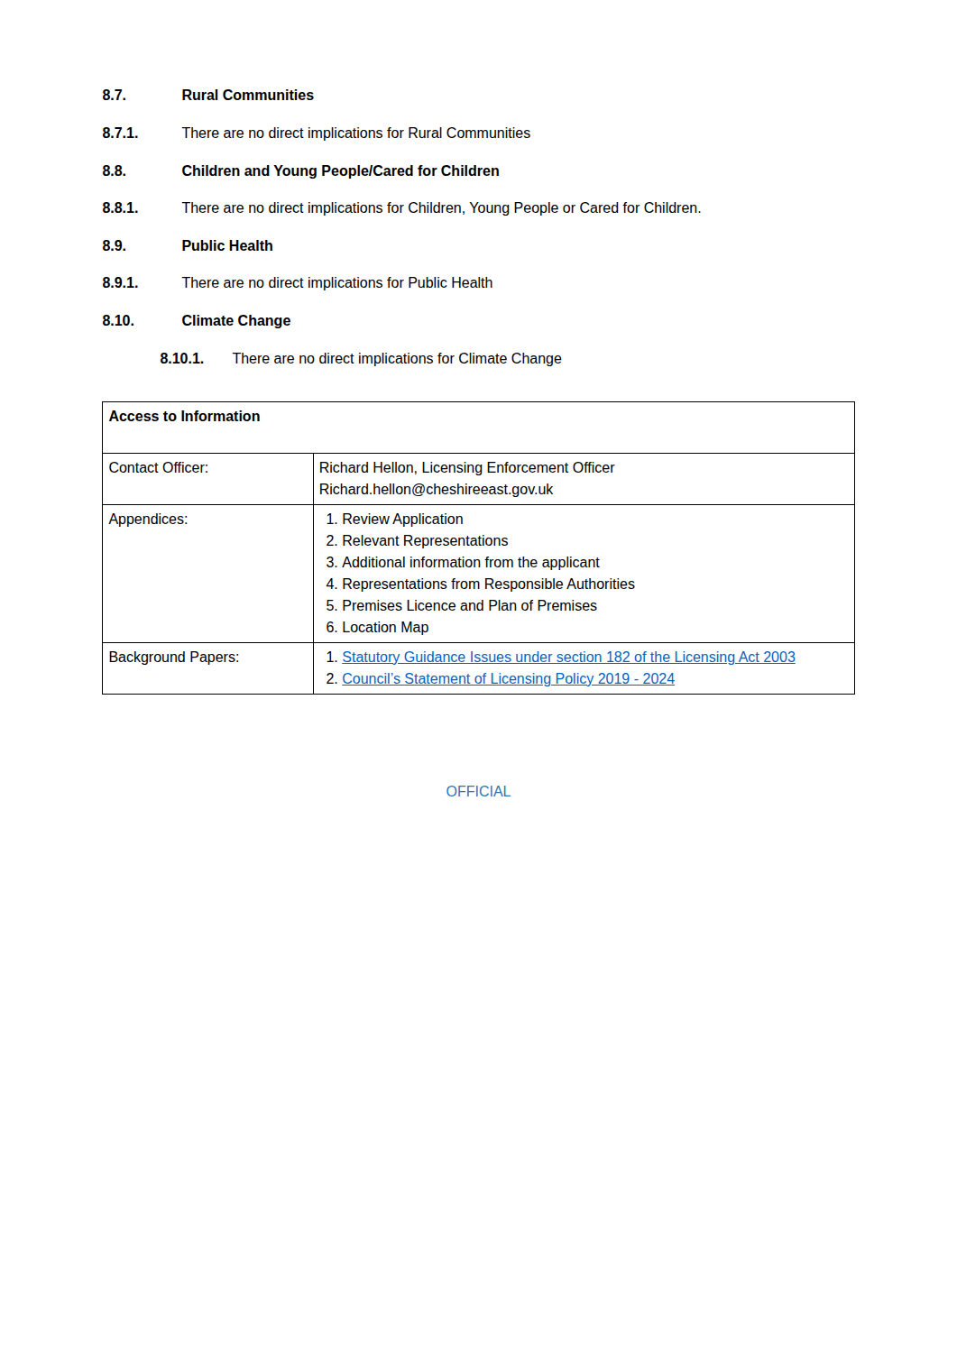8.7. Rural Communities
8.7.1. There are no direct implications for Rural Communities
8.8. Children and Young People/Cared for Children
8.8.1. There are no direct implications for Children, Young People or Cared for Children.
8.9. Public Health
8.9.1. There are no direct implications for Public Health
8.10. Climate Change
8.10.1. There are no direct implications for Climate Change
| Access to Information |
| Contact Officer: | Richard Hellon, Licensing Enforcement Officer Richard.hellon@cheshireeast.gov.uk |
| Appendices: | Review Application Relevant Representations Additional information from the applicant Representations from Responsible Authorities Premises Licence and Plan of Premises Location Map |
| Background Papers: | Statutory Guidance Issues under section 182 of the Licensing Act 2003 Council’s Statement of Licensing Policy 2019 - 2024 |
OFFICIAL